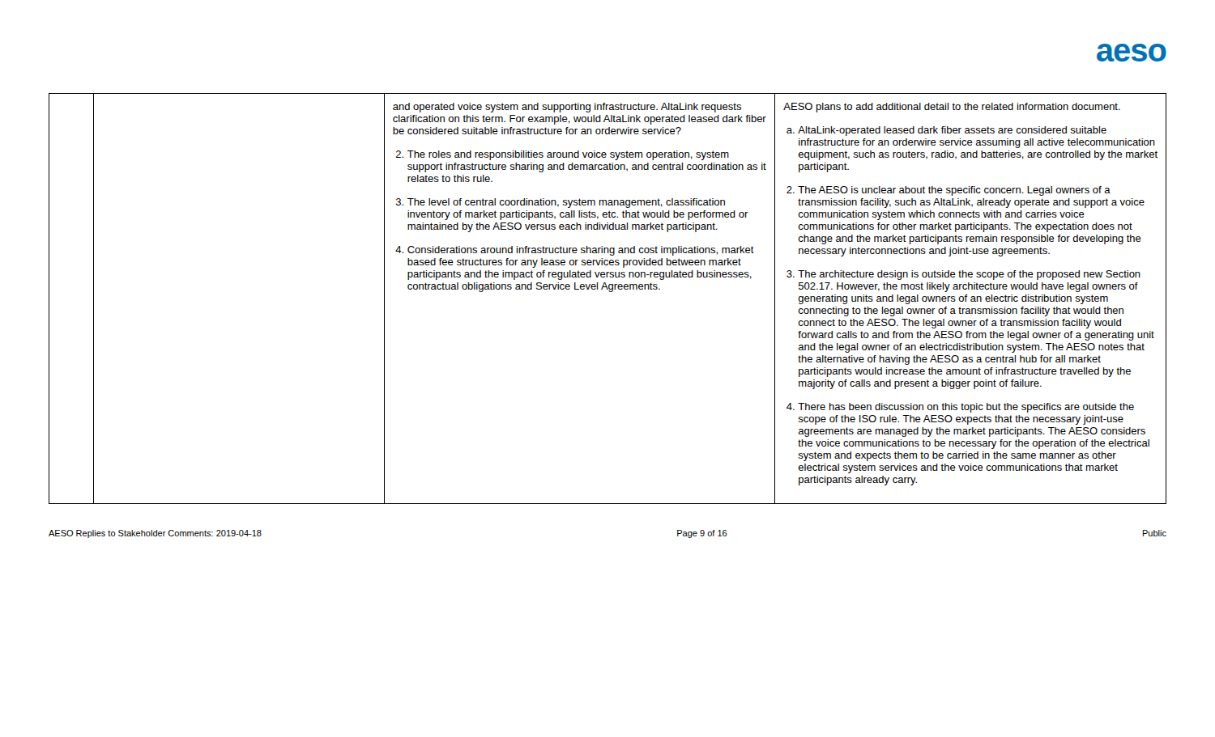aeso
| | | and operated voice system and supporting infrastructure. AltaLink requests clarification on this term. For example, would AltaLink operated leased dark fiber be considered suitable infrastructure for an orderwire service? The roles and responsibilities around voice system operation, system support infrastructure sharing and demarcation, and central coordination as it relates to this rule. The level of central coordination, system management, classification inventory of market participants, call lists, etc. that would be performed or maintained by the AESO versus each individual market participant. Considerations around infrastructure sharing and cost implications, market based fee structures for any lease or services provided between market participants and the impact of regulated versus non-regulated businesses, contractual obligations and Service Level Agreements. | AESO plans to add additional detail to the related information document. AltaLink-operated leased dark fiber assets are considered suitable infrastructure for an orderwire service assuming all active telecommunication equipment, such as routers, radio, and batteries, are controlled by the market participant. The AESO is unclear about the specific concern. Legal owners of a transmission facility, such as AltaLink, already operate and support a voice communication system which connects with and carries voice communications for other market participants. The expectation does not change and the market participants remain responsible for developing the necessary interconnections and joint-use agreements. The architecture design is outside the scope of the proposed new Section 502.17. However, the most likely architecture would have legal owners of generating units and legal owners of an electric distribution system connecting to the legal owner of a transmission facility that would then connect to the AESO. The legal owner of a transmission facility would forward calls to and from the AESO from the legal owner of a generating unit and the legal owner of an electricdistribution system. The AESO notes that the alternative of having the AESO as a central hub for all market participants would increase the amount of infrastructure travelled by the majority of calls and present a bigger point of failure. There has been discussion on this topic but the specifics are outside the scope of the ISO rule. The AESO expects that the necessary joint-use agreements are managed by the market participants. The AESO considers the voice communications to be necessary for the operation of the electrical system and expects them to be carried in the same manner as other electrical system services and the voice communications that market participants already carry. |
AESO Replies to Stakeholder Comments: 2019-04-18
Page 9 of 16
Public